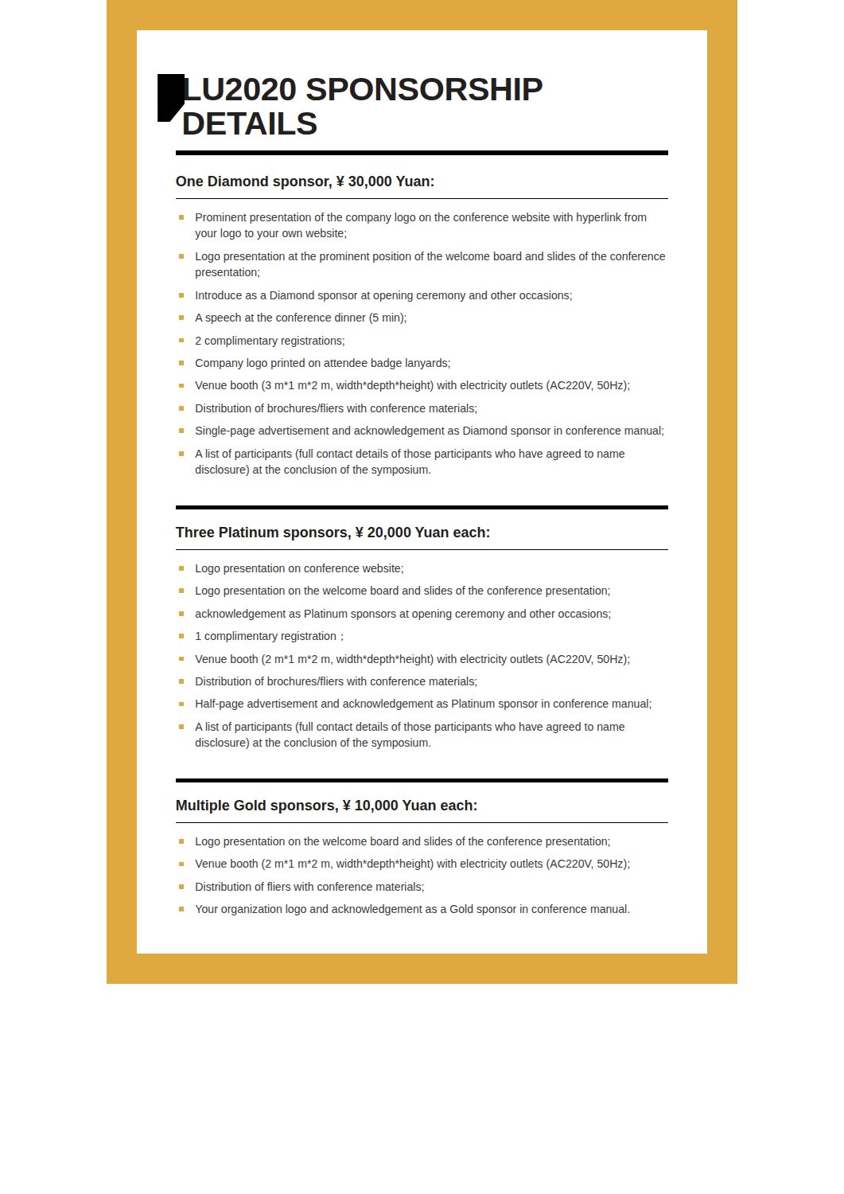LU2020 SPONSORSHIP DETAILS
One Diamond sponsor, ¥ 30,000 Yuan:
Prominent presentation of the company logo on the conference website with hyperlink from your logo to your own website;
Logo presentation at the prominent position of the welcome board and slides of the conference presentation;
Introduce as a Diamond sponsor at opening ceremony and other occasions;
A speech at the conference dinner (5 min);
2 complimentary registrations;
Company logo printed on attendee badge lanyards;
Venue booth (3 m*1 m*2 m, width*depth*height) with electricity outlets (AC220V, 50Hz);
Distribution of brochures/fliers with conference materials;
Single-page advertisement and acknowledgement as Diamond sponsor in conference manual;
A list of participants (full contact details of those participants who have agreed to name disclosure) at the conclusion of the symposium.
Three Platinum sponsors, ¥ 20,000 Yuan each:
Logo presentation on conference website;
Logo presentation on the welcome board and slides of the conference presentation;
acknowledgement as Platinum sponsors at opening ceremony and other occasions;
1 complimentary registration；
Venue booth (2 m*1 m*2 m, width*depth*height) with electricity outlets (AC220V, 50Hz);
Distribution of brochures/fliers with conference materials;
Half-page advertisement and acknowledgement as Platinum sponsor in conference manual;
A list of participants (full contact details of those participants who have agreed to name disclosure) at the conclusion of the symposium.
Multiple Gold sponsors, ¥ 10,000 Yuan each:
Logo presentation on the welcome board and slides of the conference presentation;
Venue booth (2 m*1 m*2 m, width*depth*height) with electricity outlets (AC220V, 50Hz);
Distribution of fliers with conference materials;
Your organization logo and acknowledgement as a Gold sponsor in conference manual.